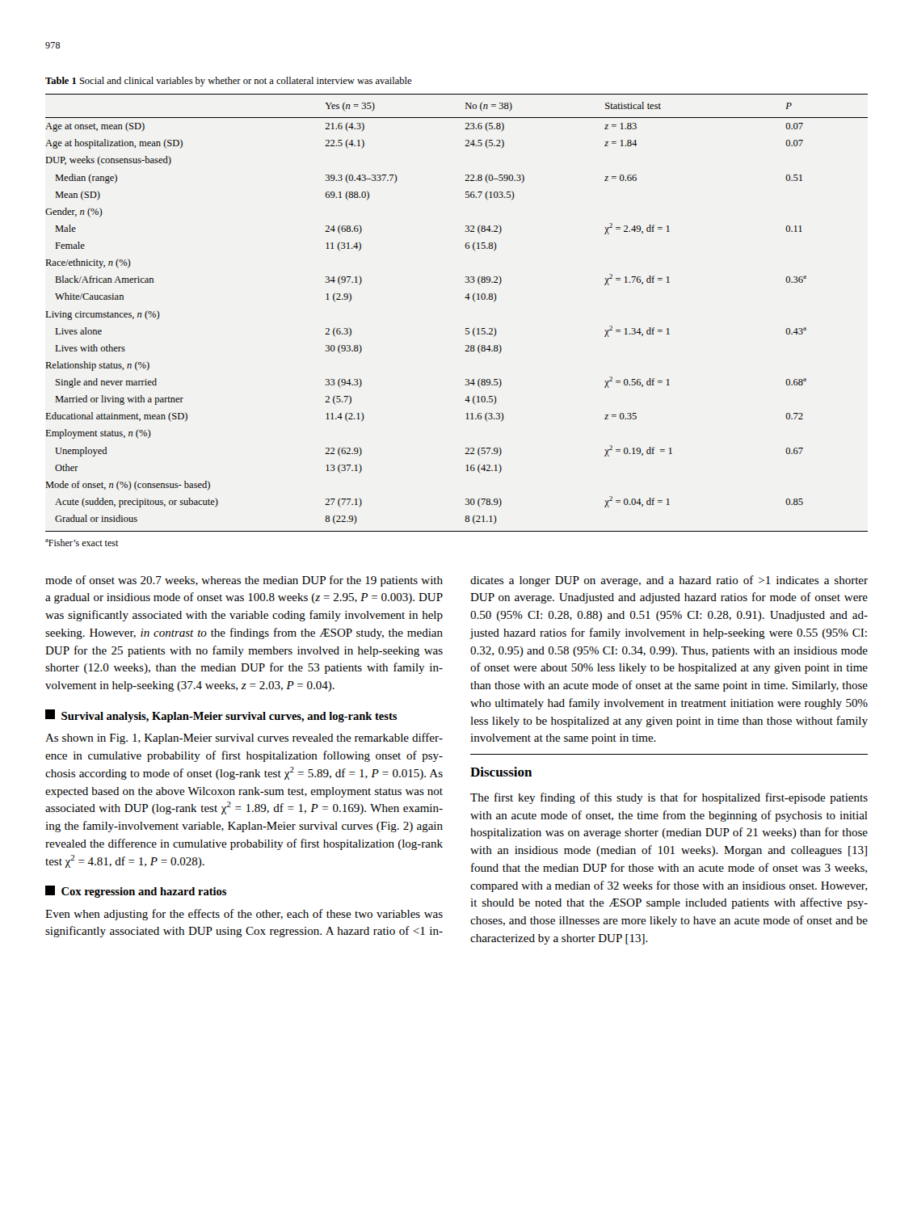978
Table 1 Social and clinical variables by whether or not a collateral interview was available
| | Yes ( n = 35) | No ( n = 38) | Statistical test | P |
| --- | --- | --- | --- | --- |
| Age at onset, mean (SD) | 21.6 (4.3) | 23.6 (5.8) | z = 1.83 | 0.07 |
| Age at hospitalization, mean (SD) | 22.5 (4.1) | 24.5 (5.2) | z = 1.84 | 0.07 |
| DUP, weeks (consensus-based) | | | | |
| Median (range) | 39.3 (0.43–337.7) | 22.8 (0–590.3) | z = 0.66 | 0.51 |
| Mean (SD) | 69.1 (88.0) | 56.7 (103.5) | | |
| Gender, n (%) | | | | |
| Male | 24 (68.6) | 32 (84.2) | χ 2 = 2.49, df = 1 | 0.11 |
| Female | 11 (31.4) | 6 (15.8) | | |
| Race/ethnicity, n (%) | | | | |
| Black/African American | 34 (97.1) | 33 (89.2) | χ 2 = 1.76, df = 1 | 0.36 a |
| White/Caucasian | 1 (2.9) | 4 (10.8) | | |
| Living circumstances, n (%) | | | | |
| Lives alone | 2 (6.3) | 5 (15.2) | χ 2 = 1.34, df = 1 | 0.43 a |
| Lives with others | 30 (93.8) | 28 (84.8) | | |
| Relationship status, n (%) | | | | |
| Single and never married | 33 (94.3) | 34 (89.5) | χ 2 = 0.56, df = 1 | 0.68 a |
| Married or living with a partner | 2 (5.7) | 4 (10.5) | | |
| Educational attainment, mean (SD) | 11.4 (2.1) | 11.6 (3.3) | z = 0.35 | 0.72 |
| Employment status, n (%) | | | | |
| Unemployed | 22 (62.9) | 22 (57.9) | χ 2 = 0.19, df = 1 | 0.67 |
| Other | 13 (37.1) | 16 (42.1) | | |
| Mode of onset, n (%) (consensus- based) | | | | |
| Acute (sudden, precipitous, or subacute) | 27 (77.1) | 30 (78.9) | χ 2 = 0.04, df = 1 | 0.85 |
| Gradual or insidious | 8 (22.9) | 8 (21.1) | | |
aFisher’s exact test
mode of onset was 20.7 weeks, whereas the median DUP for the 19 patients with a gradual or insidious mode of onset was 100.8 weeks (z = 2.95, P = 0.003). DUP was significantly associated with the variable coding family involvement in help seeking. However, in contrast to the findings from the ÆSOP study, the median DUP for the 25 patients with no family members involved in help-seeking was shorter (12.0 weeks), than the median DUP for the 53 patients with family involvement in help-seeking (37.4 weeks, z = 2.03, P = 0.04).
Survival analysis, Kaplan-Meier survival curves, and log-rank tests
As shown in Fig. 1, Kaplan-Meier survival curves revealed the remarkable difference in cumulative probability of first hospitalization following onset of psychosis according to mode of onset (log-rank test χ2 = 5.89, df = 1, P = 0.015). As expected based on the above Wilcoxon rank-sum test, employment status was not associated with DUP (log-rank test χ2 = 1.89, df = 1, P = 0.169). When examining the family-involvement variable, Kaplan-Meier survival curves (Fig. 2) again revealed the difference in cumulative probability of first hospitalization (log-rank test χ2 = 4.81, df = 1, P = 0.028).
Cox regression and hazard ratios
Even when adjusting for the effects of the other, each of these two variables was significantly associated with DUP using Cox regression. A hazard ratio of <1 indicates a longer DUP on average, and a hazard ratio of >1 indicates a shorter DUP on average. Unadjusted and adjusted hazard ratios for mode of onset were 0.50 (95% CI: 0.28, 0.88) and 0.51 (95% CI: 0.28, 0.91). Unadjusted and adjusted hazard ratios for family involvement in help-seeking were 0.55 (95% CI: 0.32, 0.95) and 0.58 (95% CI: 0.34, 0.99). Thus, patients with an insidious mode of onset were about 50% less likely to be hospitalized at any given point in time than those with an acute mode of onset at the same point in time. Similarly, those who ultimately had family involvement in treatment initiation were roughly 50% less likely to be hospitalized at any given point in time than those without family involvement at the same point in time.
Discussion
The first key finding of this study is that for hospitalized first-episode patients with an acute mode of onset, the time from the beginning of psychosis to initial hospitalization was on average shorter (median DUP of 21 weeks) than for those with an insidious mode (median of 101 weeks). Morgan and colleagues [13] found that the median DUP for those with an acute mode of onset was 3 weeks, compared with a median of 32 weeks for those with an insidious onset. However, it should be noted that the ÆSOP sample included patients with affective psychoses, and those illnesses are more likely to have an acute mode of onset and be characterized by a shorter DUP [13].